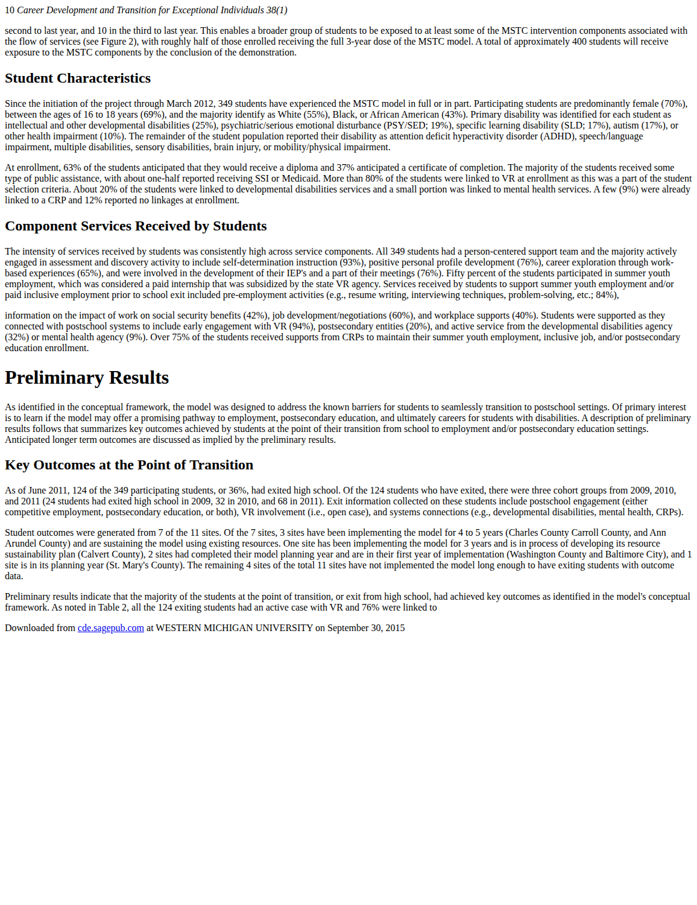10 Career Development and Transition for Exceptional Individuals 38(1)
second to last year, and 10 in the third to last year. This enables a broader group of students to be exposed to at least some of the MSTC intervention components associated with the flow of services (see Figure 2), with roughly half of those enrolled receiving the full 3-year dose of the MSTC model. A total of approximately 400 students will receive exposure to the MSTC components by the conclusion of the demonstration.
Student Characteristics
Since the initiation of the project through March 2012, 349 students have experienced the MSTC model in full or in part. Participating students are predominantly female (70%), between the ages of 16 to 18 years (69%), and the majority identify as White (55%), Black, or African American (43%). Primary disability was identified for each student as intellectual and other developmental disabilities (25%), psychiatric/serious emotional disturbance (PSY/SED; 19%), specific learning disability (SLD; 17%), autism (17%), or other health impairment (10%). The remainder of the student population reported their disability as attention deficit hyperactivity disorder (ADHD), speech/language impairment, multiple disabilities, sensory disabilities, brain injury, or mobility/physical impairment.
At enrollment, 63% of the students anticipated that they would receive a diploma and 37% anticipated a certificate of completion. The majority of the students received some type of public assistance, with about one-half reported receiving SSI or Medicaid. More than 80% of the students were linked to VR at enrollment as this was a part of the student selection criteria. About 20% of the students were linked to developmental disabilities services and a small portion was linked to mental health services. A few (9%) were already linked to a CRP and 12% reported no linkages at enrollment.
Component Services Received by Students
The intensity of services received by students was consistently high across service components. All 349 students had a person-centered support team and the majority actively engaged in assessment and discovery activity to include self-determination instruction (93%), positive personal profile development (76%), career exploration through work-based experiences (65%), and were involved in the development of their IEP's and a part of their meetings (76%). Fifty percent of the students participated in summer youth employment, which was considered a paid internship that was subsidized by the state VR agency. Services received by students to support summer youth employment and/or paid inclusive employment prior to school exit included pre-employment activities (e.g., resume writing, interviewing techniques, problem-solving, etc.; 84%),
information on the impact of work on social security benefits (42%), job development/negotiations (60%), and workplace supports (40%). Students were supported as they connected with postschool systems to include early engagement with VR (94%), postsecondary entities (20%), and active service from the developmental disabilities agency (32%) or mental health agency (9%). Over 75% of the students received supports from CRPs to maintain their summer youth employment, inclusive job, and/or postsecondary education enrollment.
Preliminary Results
As identified in the conceptual framework, the model was designed to address the known barriers for students to seamlessly transition to postschool settings. Of primary interest is to learn if the model may offer a promising pathway to employment, postsecondary education, and ultimately careers for students with disabilities. A description of preliminary results follows that summarizes key outcomes achieved by students at the point of their transition from school to employment and/or postsecondary education settings. Anticipated longer term outcomes are discussed as implied by the preliminary results.
Key Outcomes at the Point of Transition
As of June 2011, 124 of the 349 participating students, or 36%, had exited high school. Of the 124 students who have exited, there were three cohort groups from 2009, 2010, and 2011 (24 students had exited high school in 2009, 32 in 2010, and 68 in 2011). Exit information collected on these students include postschool engagement (either competitive employment, postsecondary education, or both), VR involvement (i.e., open case), and systems connections (e.g., developmental disabilities, mental health, CRPs).
Student outcomes were generated from 7 of the 11 sites. Of the 7 sites, 3 sites have been implementing the model for 4 to 5 years (Charles County Carroll County, and Ann Arundel County) and are sustaining the model using existing resources. One site has been implementing the model for 3 years and is in process of developing its resource sustainability plan (Calvert County), 2 sites had completed their model planning year and are in their first year of implementation (Washington County and Baltimore City), and 1 site is in its planning year (St. Mary's County). The remaining 4 sites of the total 11 sites have not implemented the model long enough to have exiting students with outcome data.
Preliminary results indicate that the majority of the students at the point of transition, or exit from high school, had achieved key outcomes as identified in the model's conceptual framework. As noted in Table 2, all the 124 exiting students had an active case with VR and 76% were linked to
Downloaded from cde.sagepub.com at WESTERN MICHIGAN UNIVERSITY on September 30, 2015